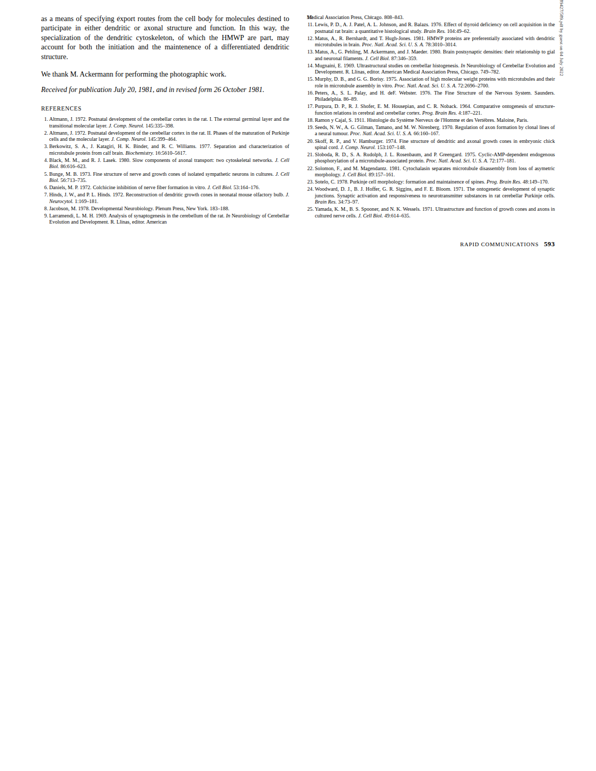ʻ
⌐
as a means of specifying export routes from the cell body for molecules destined to participate in either dendritic or axonal structure and function. In this way, the specialization of the dendritic cytoskeleton, of which the HMWP are part, may account for both the initiation and the maintenence of a differentiated dendritic structure.
We thank M. Ackermann for performing the photographic work.
Received for publication July 20, 1981, and in revised form 26 October 1981.
References
Altmann, J. 1972. Postnatal development of the cerebellar cortex in the rat. I. The external germinal layer and the transitional molecular layer. J. Comp. Neurol. 145:335–398.
Altmann, J. 1972. Postnatal development of the cerebellar cortex in the rat. II. Phases of the maturation of Purkinje cells and the molecular layer. J. Comp. Neurol. 145:399–464.
Berkowitz, S. A., J. Katagiri, H. K. Binder, and R. C. Williams. 1977. Separation and characterization of microtubule protein from calf brain. Biochemistry. 16:5610–5617.
Black, M. M., and R. J. Lasek. 1980. Slow components of axonal transport: two cytoskeletal networks. J. Cell Biol. 86:616–623.
Bunge, M. B. 1973. Fine structure of nerve and growth cones of isolated sympathetic neurons in cultures. J. Cell Biol. 56:713–735.
Daniels, M. P. 1972. Colchicine inhibition of nerve fiber formation in vitro. J. Cell Biol. 53:164–176.
Hinds, J. W., and P. L. Hinds. 1972. Reconstruction of dendritic growth cones in neonatal mouse olfactory bulb. J. Neurocytol. 1:169–181.
Jacobson, M. 1978. Developmental Neurobiology. Plenum Press, New York. 183–188.
Larramendi, L. M. H. 1969. Analysis of synaptogenesis in the cerebellum of the rat. In Neurobiology of Cerebellar Evolution and Development. R. Llinas, editor. American
Medical Association Press, Chicago. 808–843.
Lewis, P. D., A. J. Patel, A. L. Johnson, and R. Balazs. 1976. Effect of thyroid deficiency on cell acquisition in the postnatal rat brain: a quantitative histological study. Brain Res. 104:49–62.
Matus, A., R. Bernhardt, and T. Hugh-Jones. 1981. HMWP proteins are preferentially associated with dendritic microtubules in brain. Proc. Natl. Acad. Sci. U. S. A. 78:3010–3014.
Matus, A., G. Pehling, M. Ackermann, and J. Maeder. 1980. Brain postsynaptic densities: their relationship to gial and neuronal filaments. J. Cell Biol. 87:346–359.
Mugnaini, E. 1969. Ultrastructural studies on cerebellar histogenesis. In Neurobiology of Cerebellar Evolution and Development. R. Llinas, editor. American Medical Association Press, Chicago. 749–782.
Murphy, D. B., and G. G. Borisy. 1975. Association of high molecular weight proteins with microtubules and their role in microtubule assembly in vitro. Proc. Natl. Acad. Sci. U. S. A. 72:2696–2700.
Peters, A., S. L. Palay, and H. deF. Webster. 1976. The Fine Structure of the Nervous System. Saunders. Philadelphia. 86–89.
Purpura, D. P., R. J. Shofer, E. M. Housepian, and C. R. Noback. 1964. Comparative ontogenesis of structure-function relations in cerebral and cerebellar cortex. Prog. Brain Res. 4:187–221.
Ramon y Cajal, S. 1911. Histologie du Système Nerveux de l'Homme et des Vertèbres. Maloine, Paris.
Seeds, N. W., A. G. Gilman, Tamano, and M. W. Nirenberg. 1970. Regulation of axon formation by clonal lines of a neural tumour. Proc. Natl. Acad. Sci. U. S. A. 66:160–167.
Skoff, R. P., and V. Hamburger. 1974. Fine structure of dendritic and axonal growth cones in embryonic chick spinal cord. J. Comp. Neurol. 153:107–148.
Sloboda, R. D., S. A. Rudolph, J. L. Rosenbaum, and P. Greengard. 1975. Cyclic-AMP-dependent endogenous phosphorylation of a microtubule-associated protein. Proc. Natl. Acad. Sci. U. S. A. 72:177–181.
Solomon, F., and M. Magendantz. 1981. Cytochalasin separates microtubule disassembly from loss of asymetric morphology. J. Cell Biol. 89:157–161.
Sotelo, C. 1978. Purkinje cell morphology: formation and maintainence of spines. Prog. Brain Res. 48:149–170.
Woodward, D. J., B. J. Hoffer, G. R. Siggins, and F. E. Bloom. 1971. The ontogenetic development of synaptic junctions. Synaptic activation and responsiveness to neurotransmitter substances in rat cerebellar Purkinje cells. Brain Res. 34:73–97.
Yamada, K. M., B. S. Spooner, and N. K. Wessels. 1971. Ultrastructure and function of growth cones and axons in cultured nerve cells. J. Cell Biol. 49:614–635.
Downloaded from http://rupress.org/jcb/article-pdf/92/2/589/1389427/589.pdf by guest on 04 July 2022
Rapid Communications 593